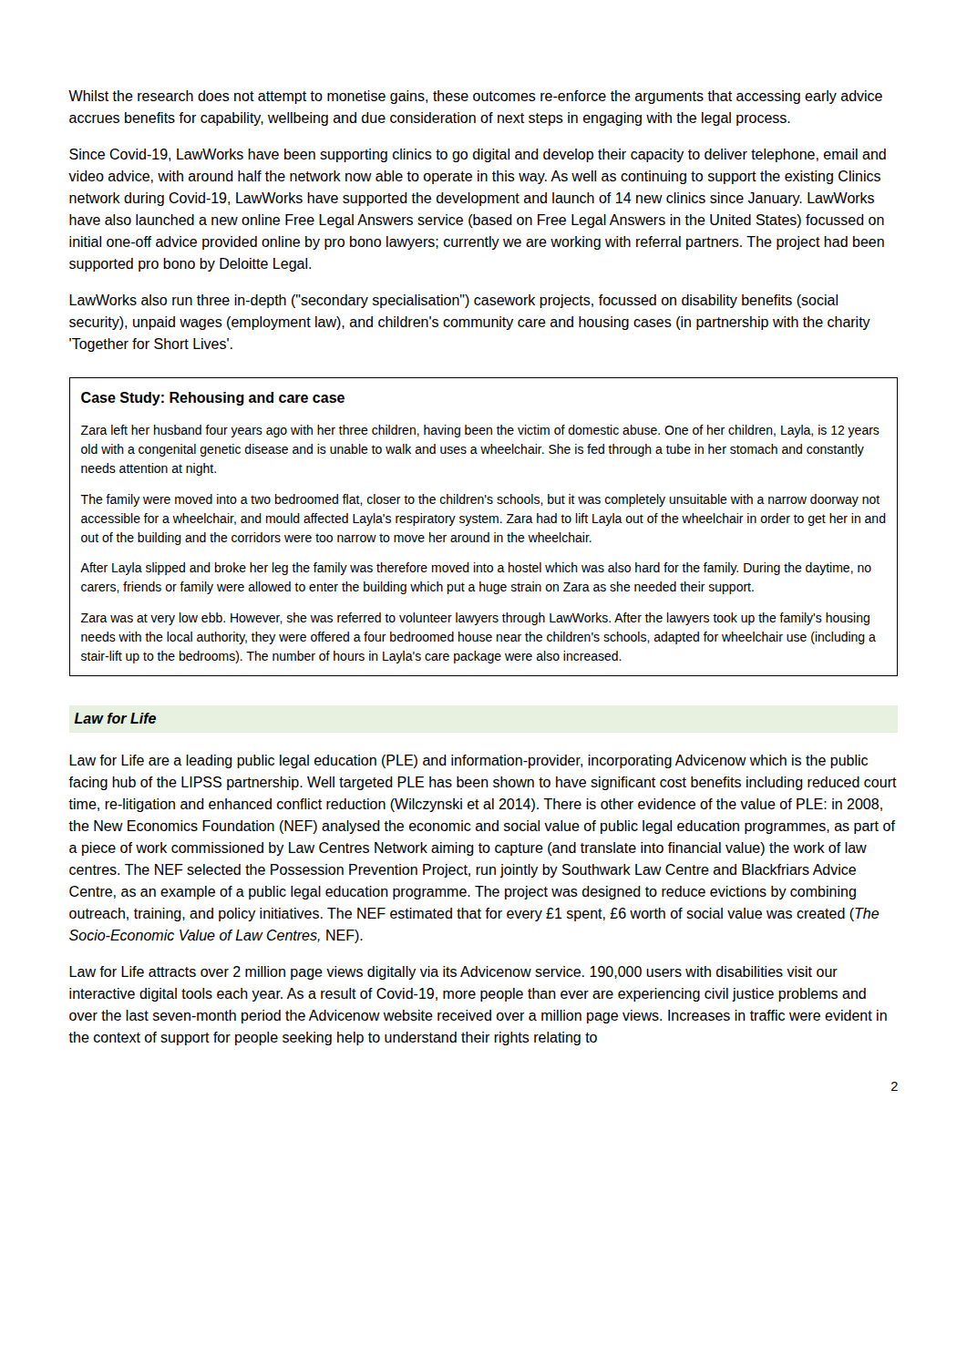Whilst the research does not attempt to monetise gains, these outcomes re-enforce the arguments that accessing early advice accrues benefits for capability, wellbeing and due consideration of next steps in engaging with the legal process.
Since Covid-19, LawWorks have been supporting clinics to go digital and develop their capacity to deliver telephone, email and video advice, with around half the network now able to operate in this way. As well as continuing to support the existing Clinics network during Covid-19, LawWorks have supported the development and launch of 14 new clinics since January. LawWorks have also launched a new online Free Legal Answers service (based on Free Legal Answers in the United States) focussed on initial one-off advice provided online by pro bono lawyers; currently we are working with referral partners. The project had been supported pro bono by Deloitte Legal.
LawWorks also run three in-depth ("secondary specialisation") casework projects, focussed on disability benefits (social security), unpaid wages (employment law), and children's community care and housing cases (in partnership with the charity 'Together for Short Lives'.
Case Study: Rehousing and care case
Zara left her husband four years ago with her three children, having been the victim of domestic abuse. One of her children, Layla, is 12 years old with a congenital genetic disease and is unable to walk and uses a wheelchair. She is fed through a tube in her stomach and constantly needs attention at night.
The family were moved into a two bedroomed flat, closer to the children's schools, but it was completely unsuitable with a narrow doorway not accessible for a wheelchair, and mould affected Layla's respiratory system. Zara had to lift Layla out of the wheelchair in order to get her in and out of the building and the corridors were too narrow to move her around in the wheelchair.
After Layla slipped and broke her leg the family was therefore moved into a hostel which was also hard for the family. During the daytime, no carers, friends or family were allowed to enter the building which put a huge strain on Zara as she needed their support.
Zara was at very low ebb. However, she was referred to volunteer lawyers through LawWorks. After the lawyers took up the family's housing needs with the local authority, they were offered a four bedroomed house near the children's schools, adapted for wheelchair use (including a stair-lift up to the bedrooms). The number of hours in Layla's care package were also increased.
Law for Life
Law for Life are a leading public legal education (PLE) and information-provider, incorporating Advicenow which is the public facing hub of the LIPSS partnership. Well targeted PLE has been shown to have significant cost benefits including reduced court time, re-litigation and enhanced conflict reduction (Wilczynski et al 2014). There is other evidence of the value of PLE: in 2008, the New Economics Foundation (NEF) analysed the economic and social value of public legal education programmes, as part of a piece of work commissioned by Law Centres Network aiming to capture (and translate into financial value) the work of law centres. The NEF selected the Possession Prevention Project, run jointly by Southwark Law Centre and Blackfriars Advice Centre, as an example of a public legal education programme. The project was designed to reduce evictions by combining outreach, training, and policy initiatives. The NEF estimated that for every £1 spent, £6 worth of social value was created (The Socio-Economic Value of Law Centres, NEF).
Law for Life attracts over 2 million page views digitally via its Advicenow service. 190,000 users with disabilities visit our interactive digital tools each year. As a result of Covid-19, more people than ever are experiencing civil justice problems and over the last seven-month period the Advicenow website received over a million page views. Increases in traffic were evident in the context of support for people seeking help to understand their rights relating to
2